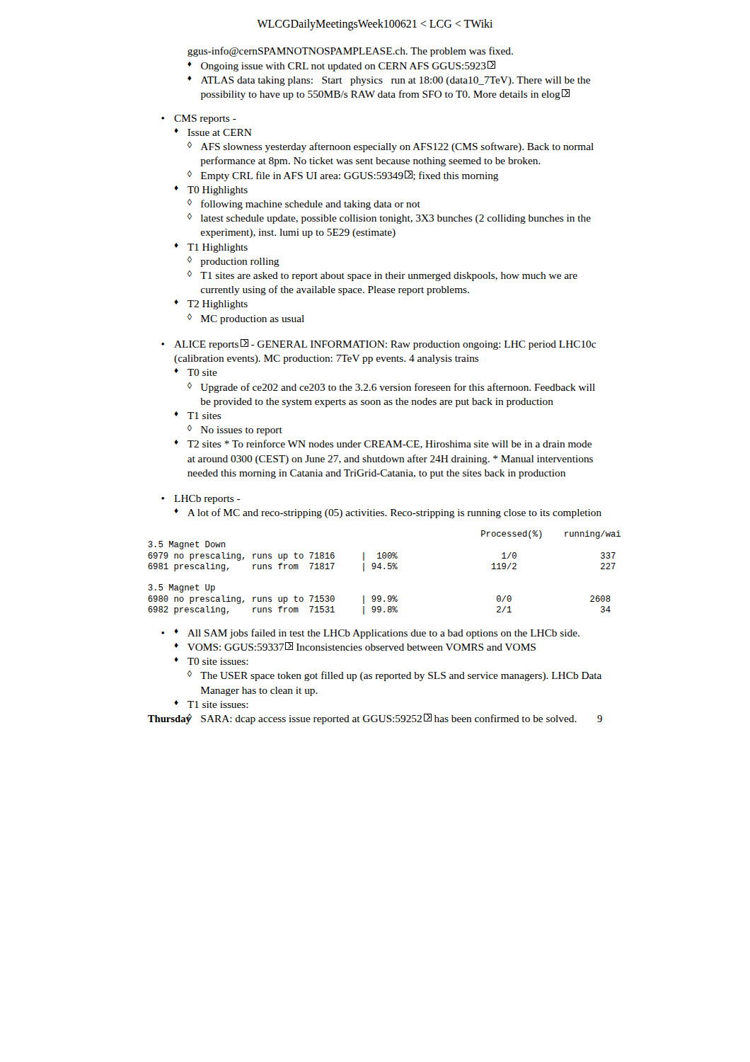WLCGDailyMeetingsWeek100621 < LCG < TWiki
ggus-info@cernSPAMNOTNOSPAMPLEASE.ch. The problem was fixed.
Ongoing issue with CRL not updated on CERN AFS GGUS:5923
ATLAS data taking plans: Start physics run at 18:00 (data10_7TeV). There will be the possibility to have up to 550MB/s RAW data from SFO to T0. More details in elog
CMS reports -
Issue at CERN
AFS slowness yesterday afternoon especially on AFS122 (CMS software). Back to normal performance at 8pm. No ticket was sent because nothing seemed to be broken.
Empty CRL file in AFS UI area: GGUS:59349 ; fixed this morning
T0 Highlights
following machine schedule and taking data or not
latest schedule update, possible collision tonight, 3X3 bunches (2 colliding bunches in the experiment), inst. lumi up to 5E29 (estimate)
T1 Highlights
production rolling
T1 sites are asked to report about space in their unmerged diskpools, how much we are currently using of the available space. Please report problems.
T2 Highlights
MC production as usual
ALICE reports - GENERAL INFORMATION: Raw production ongoing: LHC period LHC10c (calibration events). MC production: 7TeV pp events. 4 analysis trains
T0 site
Upgrade of ce202 and ce203 to the 3.2.6 version foreseen for this afternoon. Feedback will be provided to the system experts as soon as the nodes are put back in production
T1 sites
No issues to report
T2 sites * To reinforce WN nodes under CREAM-CE, Hiroshima site will be in a drain mode at around 0300 (CEST) on June 27, and shutdown after 24H draining. * Manual interventions needed this morning in Catania and TriGrid-Catania, to put the sites back in production
LHCb reports -
A lot of MC and reco-stripping (05) activities. Reco-stripping is running close to its completion
                                                                Processed(%)    running/wai
3.5 Magnet Down
6979 no prescaling, runs up to 71816     |  100%                    1/0                337
6981 prescaling,    runs from  71817     | 94.5%                  119/2                227

3.5 Magnet Up
6980 no prescaling, runs up to 71530     | 99.9%                   0/0               2608
6982 prescaling,    runs from  71531     | 99.8%                   2/1                 34
All SAM jobs failed in test the LHCb Applications due to a bad options on the LHCb side.
VOMS: GGUS:59337 Inconsistencies observed between VOMRS and VOMS
T0 site issues:
The USER space token got filled up (as reported by SLS and service managers). LHCb Data Manager has to clean it up.
T1 site issues:
SARA: dcap access issue reported at GGUS:59252 has been confirmed to be solved.
Thursday
9